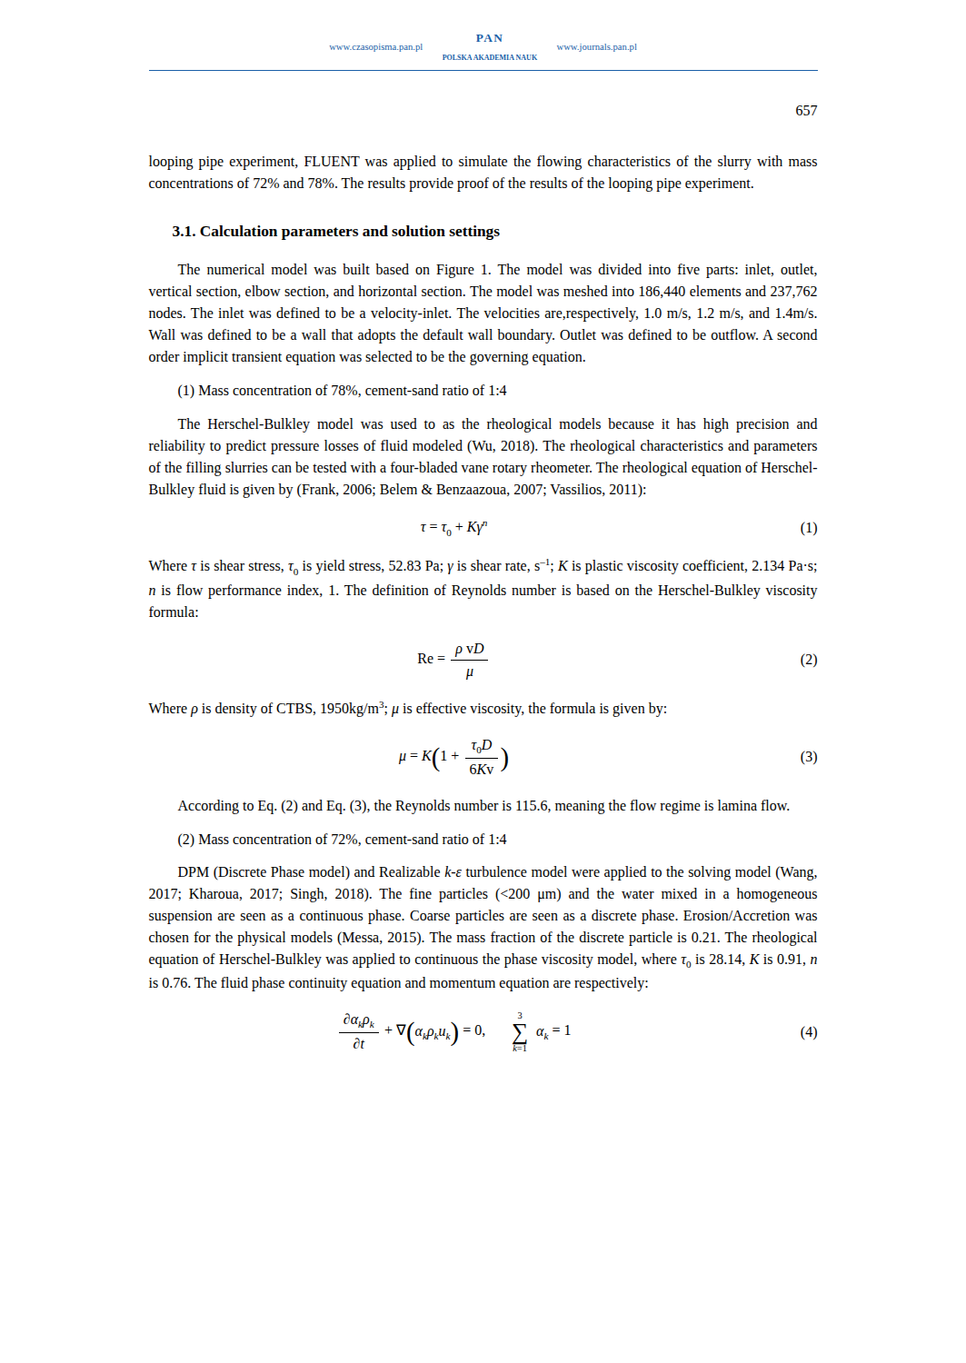www.czasopisma.pan.pl PAN
POLSKA AKADEMIA NAUK www.journals.pan.pl
657
looping pipe experiment, FLUENT was applied to simulate the flowing characteristics of the slurry with mass concentrations of 72% and 78%. The results provide proof of the results of the looping pipe experiment.
3.1. Calculation parameters and solution settings
The numerical model was built based on Figure 1. The model was divided into five parts: inlet, outlet, vertical section, elbow section, and horizontal section. The model was meshed into 186,440 elements and 237,762 nodes. The inlet was defined to be a velocity-inlet. The velocities are,respectively, 1.0 m/s, 1.2 m/s, and 1.4m/s. Wall was defined to be a wall that adopts the default wall boundary. Outlet was defined to be outflow. A second order implicit transient equation was selected to be the governing equation.
(1) Mass concentration of 78%, cement-sand ratio of 1:4
The Herschel-Bulkley model was used to as the rheological models because it has high precision and reliability to predict pressure losses of fluid modeled (Wu, 2018). The rheological characteristics and parameters of the filling slurries can be tested with a four-bladed vane rotary rheometer. The rheological equation of Herschel-Bulkley fluid is given by (Frank, 2006; Belem & Benzaazoua, 2007; Vassilios, 2011):
τ = τ0 + Kγn
(1)
Where τ is shear stress, τ0 is yield stress, 52.83 Pa; γ is shear rate, s–1; K is plastic viscosity coefficient, 2.134 Pa·s; n is flow performance index, 1. The definition of Reynolds number is based on the Herschel-Bulkley viscosity formula:
Re = ρ vD μ
(2)
Where ρ is density of CTBS, 1950kg/m3; μ is effective viscosity, the formula is given by:
μ = K(1 + τ0D 6Kv)
(3)
According to Eq. (2) and Eq. (3), the Reynolds number is 115.6, meaning the flow regime is lamina flow.
(2) Mass concentration of 72%, cement-sand ratio of 1:4
DPM (Discrete Phase model) and Realizable k-ε turbulence model were applied to the solving model (Wang, 2017; Kharoua, 2017; Singh, 2018). The fine particles (<200 μm) and the water mixed in a homogeneous suspension are seen as a continuous phase. Coarse particles are seen as a discrete phase. Erosion/Accretion was chosen for the physical models (Messa, 2015). The mass fraction of the discrete particle is 0.21. The rheological equation of Herschel-Bulkley was applied to continuous the phase viscosity model, where τ0 is 28.14, K is 0.91, n is 0.76. The fluid phase continuity equation and momentum equation are respectively:
∂αkρk∂t + ∇(αkρkuk) = 0, 3∑k=1 αk = 1
(4)